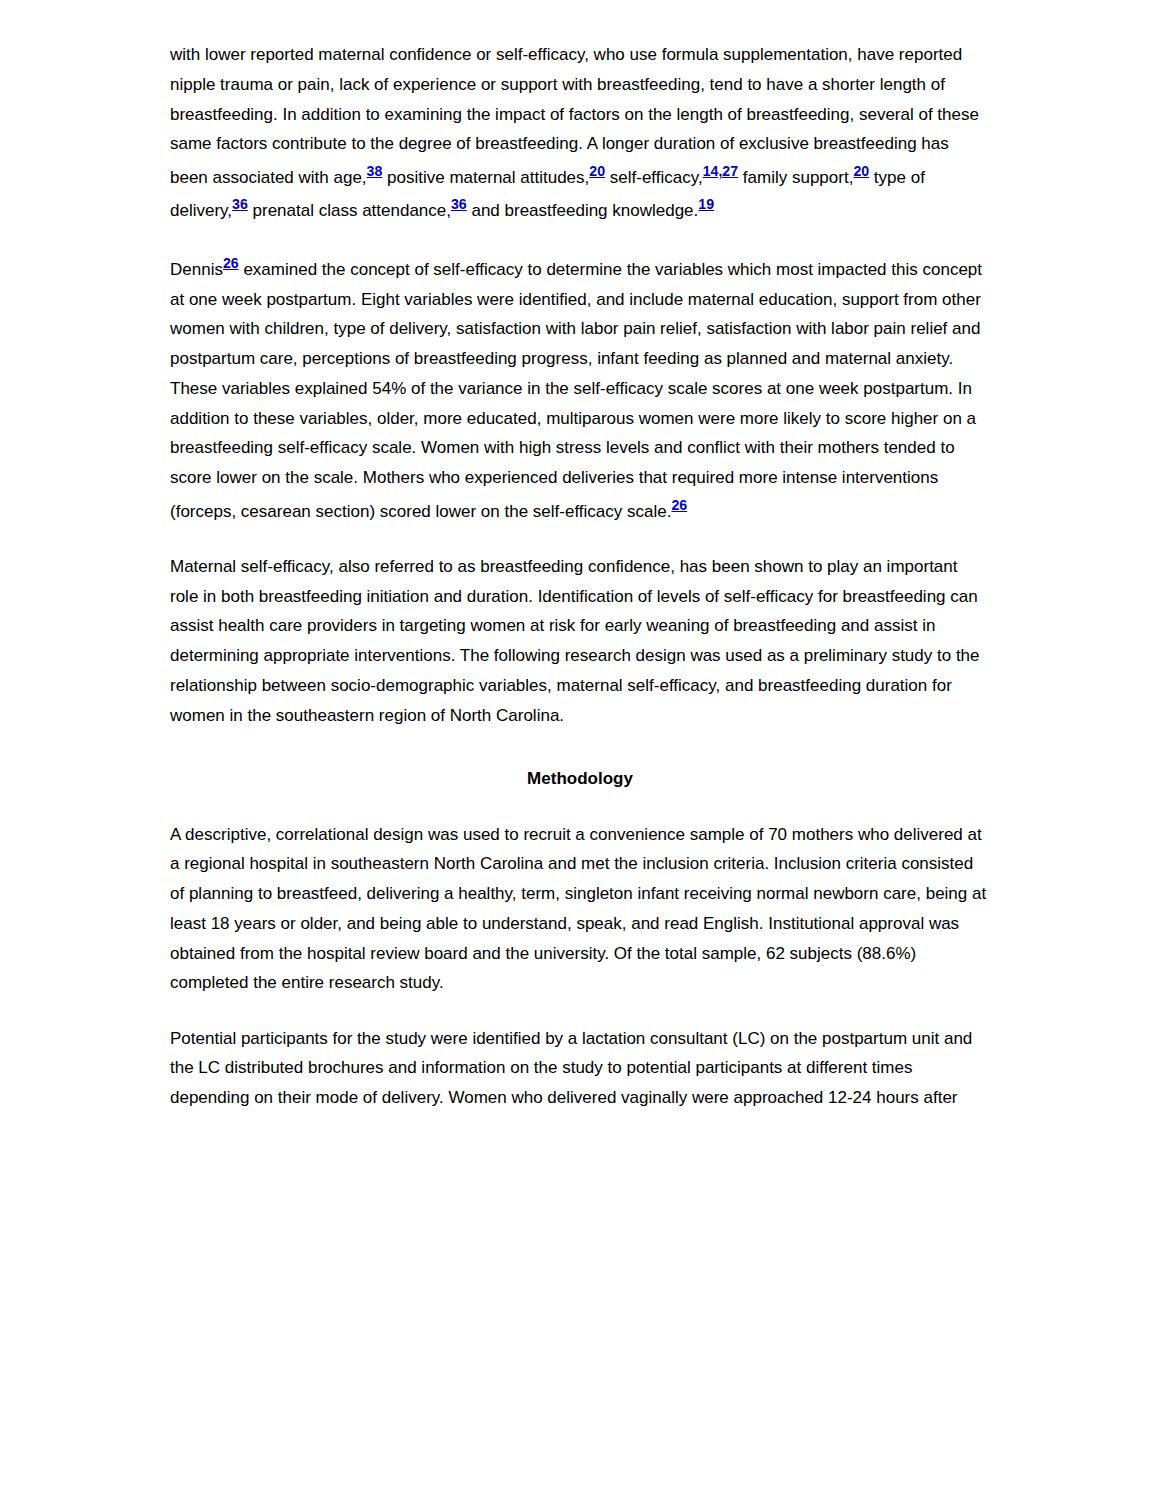with lower reported maternal confidence or self-efficacy, who use formula supplementation, have reported nipple trauma or pain, lack of experience or support with breastfeeding, tend to have a shorter length of breastfeeding. In addition to examining the impact of factors on the length of breastfeeding, several of these same factors contribute to the degree of breastfeeding. A longer duration of exclusive breastfeeding has been associated with age,38 positive maternal attitudes,20 self-efficacy,14,27 family support,20 type of delivery,36 prenatal class attendance,36 and breastfeeding knowledge.19
Dennis26 examined the concept of self-efficacy to determine the variables which most impacted this concept at one week postpartum. Eight variables were identified, and include maternal education, support from other women with children, type of delivery, satisfaction with labor pain relief, satisfaction with labor pain relief and postpartum care, perceptions of breastfeeding progress, infant feeding as planned and maternal anxiety. These variables explained 54% of the variance in the self-efficacy scale scores at one week postpartum. In addition to these variables, older, more educated, multiparous women were more likely to score higher on a breastfeeding self-efficacy scale. Women with high stress levels and conflict with their mothers tended to score lower on the scale. Mothers who experienced deliveries that required more intense interventions (forceps, cesarean section) scored lower on the self-efficacy scale.26
Maternal self-efficacy, also referred to as breastfeeding confidence, has been shown to play an important role in both breastfeeding initiation and duration. Identification of levels of self-efficacy for breastfeeding can assist health care providers in targeting women at risk for early weaning of breastfeeding and assist in determining appropriate interventions. The following research design was used as a preliminary study to the relationship between socio-demographic variables, maternal self-efficacy, and breastfeeding duration for women in the southeastern region of North Carolina.
Methodology
A descriptive, correlational design was used to recruit a convenience sample of 70 mothers who delivered at a regional hospital in southeastern North Carolina and met the inclusion criteria. Inclusion criteria consisted of planning to breastfeed, delivering a healthy, term, singleton infant receiving normal newborn care, being at least 18 years or older, and being able to understand, speak, and read English. Institutional approval was obtained from the hospital review board and the university. Of the total sample, 62 subjects (88.6%) completed the entire research study.
Potential participants for the study were identified by a lactation consultant (LC) on the postpartum unit and the LC distributed brochures and information on the study to potential participants at different times depending on their mode of delivery. Women who delivered vaginally were approached 12-24 hours after